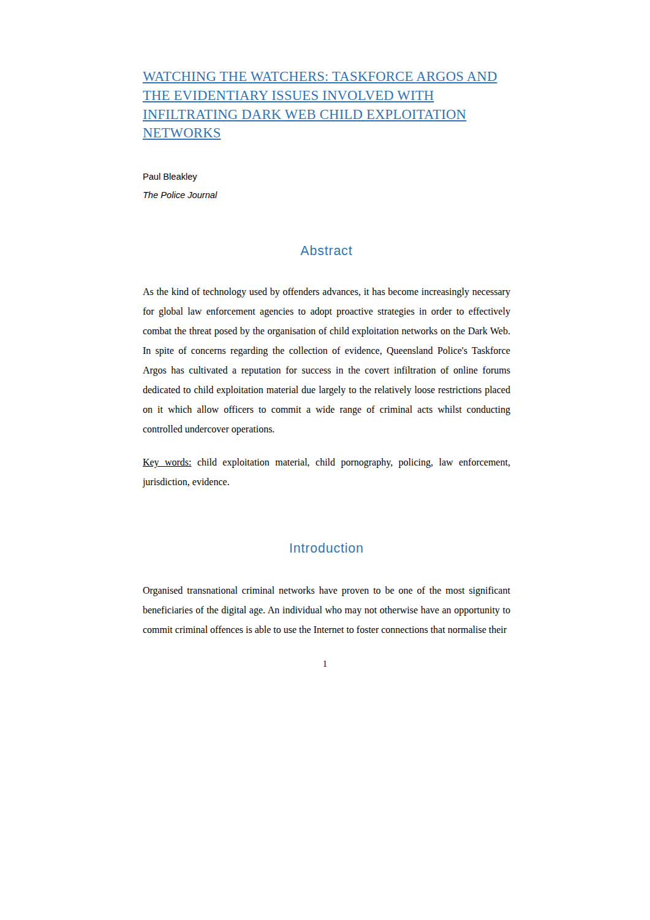Watching the Watchers: Taskforce Argos and the Evidentiary Issues Involved with Infiltrating Dark Web Child Exploitation Networks
Paul Bleakley
The Police Journal
Abstract
As the kind of technology used by offenders advances, it has become increasingly necessary for global law enforcement agencies to adopt proactive strategies in order to effectively combat the threat posed by the organisation of child exploitation networks on the Dark Web. In spite of concerns regarding the collection of evidence, Queensland Police's Taskforce Argos has cultivated a reputation for success in the covert infiltration of online forums dedicated to child exploitation material due largely to the relatively loose restrictions placed on it which allow officers to commit a wide range of criminal acts whilst conducting controlled undercover operations.
Key words: child exploitation material, child pornography, policing, law enforcement, jurisdiction, evidence.
Introduction
Organised transnational criminal networks have proven to be one of the most significant beneficiaries of the digital age. An individual who may not otherwise have an opportunity to commit criminal offences is able to use the Internet to foster connections that normalise their
1